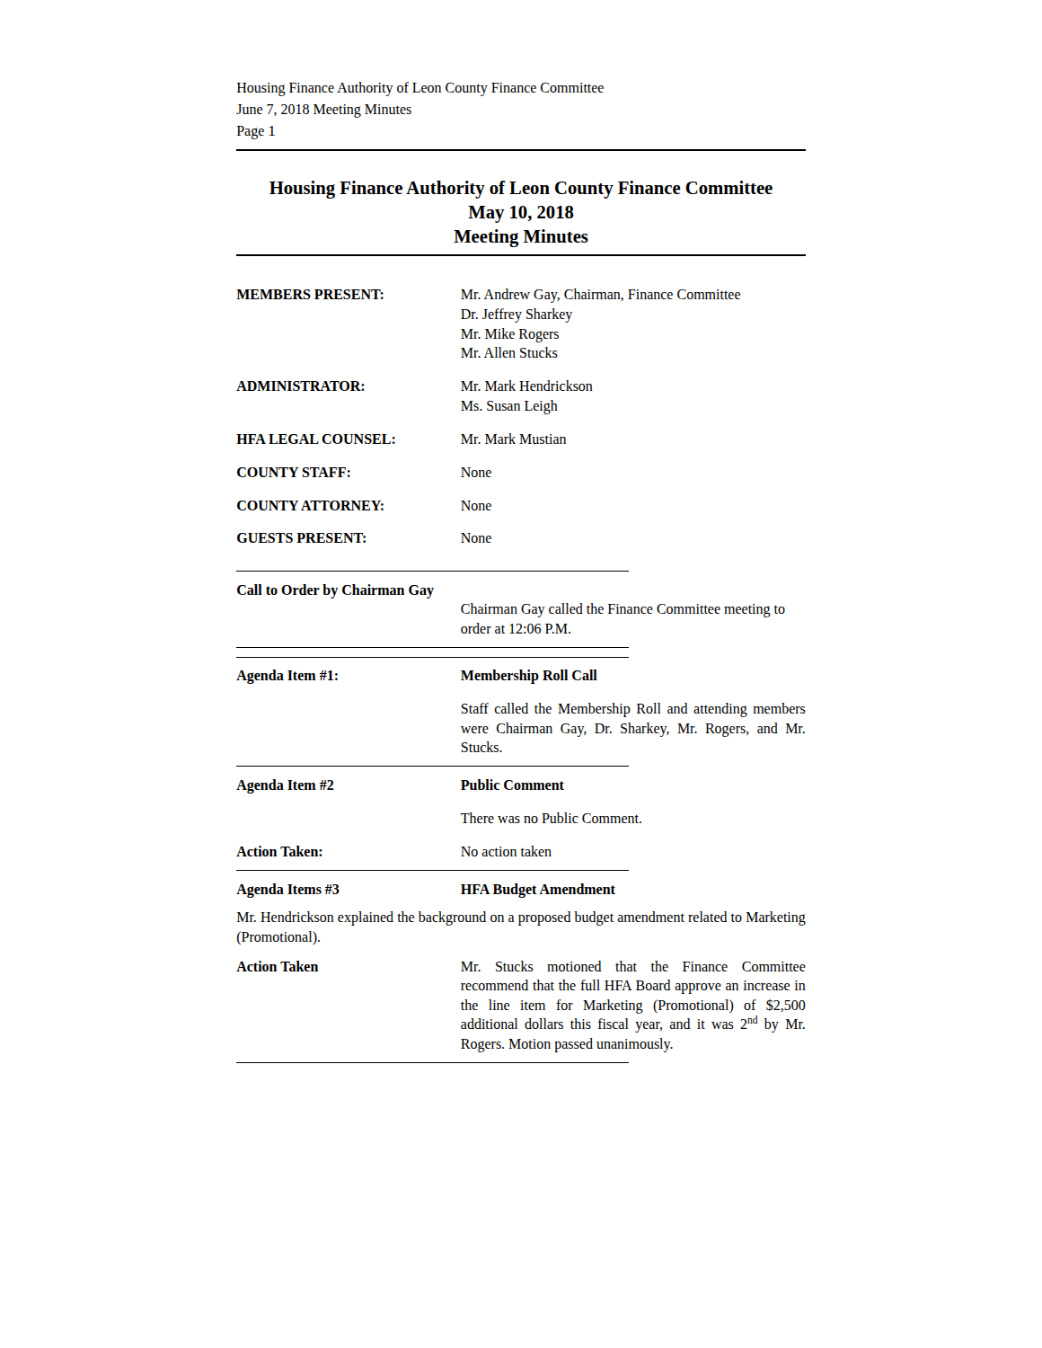Housing Finance Authority of Leon County Finance Committee
June 7, 2018 Meeting Minutes
Page 1
Housing Finance Authority of Leon County Finance Committee May 10, 2018 Meeting Minutes
| MEMBERS PRESENT: | Mr. Andrew Gay, Chairman, Finance Committee Dr. Jeffrey Sharkey Mr. Mike Rogers Mr. Allen Stucks |
| ADMINISTRATOR: | Mr. Mark Hendrickson Ms. Susan Leigh |
| HFA LEGAL COUNSEL: | Mr. Mark Mustian |
| COUNTY STAFF: | None |
| COUNTY ATTORNEY: | None |
| GUESTS PRESENT: | None |
| Call to Order by Chairman Gay | |
| | Chairman Gay called the Finance Committee meeting to order at 12:06 P.M. |
| Agenda Item #1: | Membership Roll Call |
Staff called the Membership Roll and attending members were Chairman Gay, Dr. Sharkey, Mr. Rogers, and Mr. Stucks.
| Agenda Item #2 | Public Comment |
There was no Public Comment.
| Action Taken: | No action taken |
| Agenda Items #3 | HFA Budget Amendment |
Mr. Hendrickson explained the background on a proposed budget amendment related to Marketing (Promotional).
| Action Taken | Mr. Stucks motioned that the Finance Committee recommend that the full HFA Board approve an increase in the line item for Marketing (Promotional) of $2,500 additional dollars this fiscal year, and it was 2 nd by Mr. Rogers. Motion passed unanimously. |